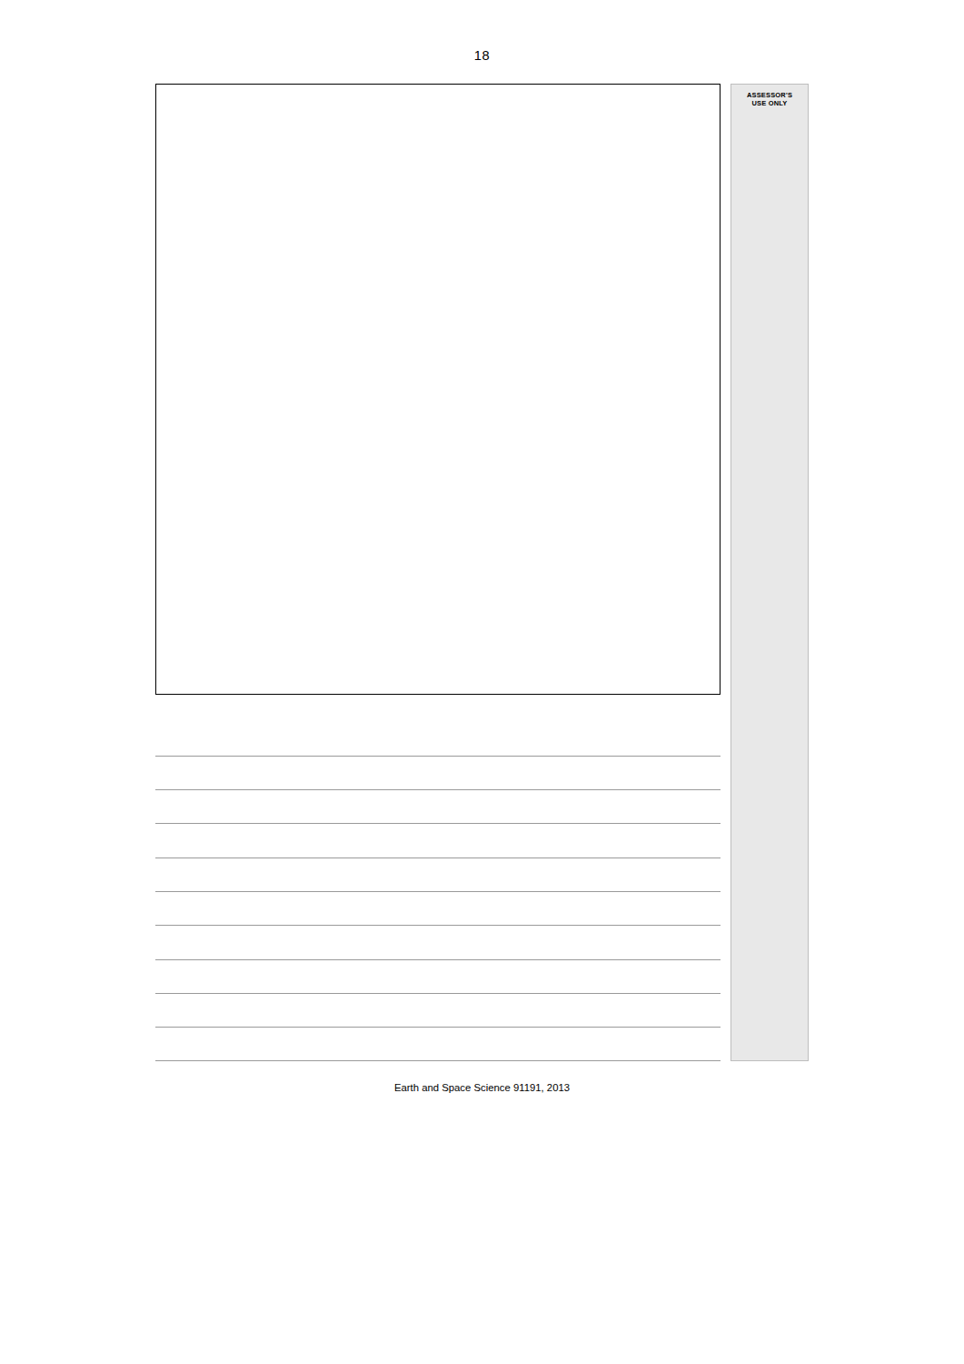18
ASSESSOR'S
USE ONLY
Earth and Space Science 91191, 2013